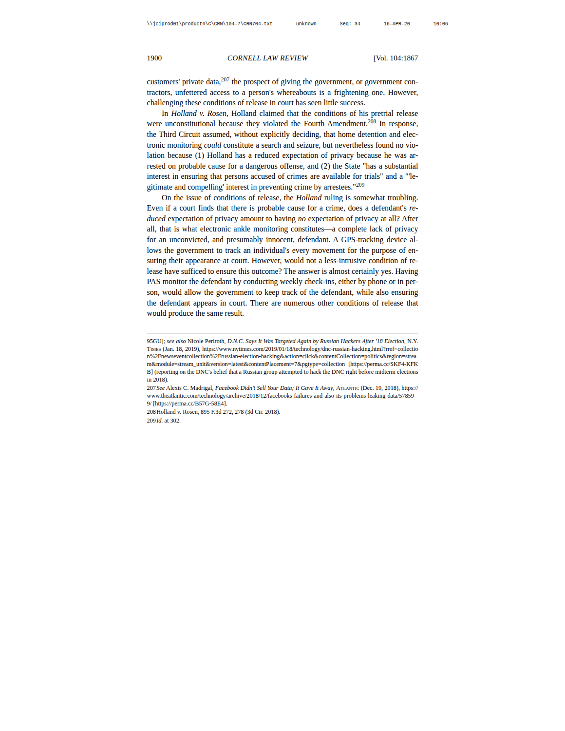\\jciprod01\productn\C\CRN\104-7\CRN704.txt unknown Seq: 34 16-APR-20 10:06
1900 CORNELL LAW REVIEW [Vol. 104:1867
customers' private data,207 the prospect of giving the government, or government contractors, unfettered access to a person's whereabouts is a frightening one. However, challenging these conditions of release in court has seen little success.
In Holland v. Rosen, Holland claimed that the conditions of his pretrial release were unconstitutional because they violated the Fourth Amendment.208 In response, the Third Circuit assumed, without explicitly deciding, that home detention and electronic monitoring could constitute a search and seizure, but nevertheless found no violation because (1) Holland has a reduced expectation of privacy because he was arrested on probable cause for a dangerous offense, and (2) the State "has a substantial interest in ensuring that persons accused of crimes are available for trials" and a "'legitimate and compelling' interest in preventing crime by arrestees."209
On the issue of conditions of release, the Holland ruling is somewhat troubling. Even if a court finds that there is probable cause for a crime, does a defendant's reduced expectation of privacy amount to having no expectation of privacy at all? After all, that is what electronic ankle monitoring constitutes—a complete lack of privacy for an unconvicted, and presumably innocent, defendant. A GPS-tracking device allows the government to track an individual's every movement for the purpose of ensuring their appearance at court. However, would not a less-intrusive condition of release have sufficed to ensure this outcome? The answer is almost certainly yes. Having PAS monitor the defendant by conducting weekly check-ins, either by phone or in person, would allow the government to keep track of the defendant, while also ensuring the defendant appears in court. There are numerous other conditions of release that would produce the same result.
95GU]; see also Nicole Perlroth, D.N.C. Says It Was Targeted Again by Russian Hackers After '18 Election, N.Y. Times (Jan. 18, 2019), https://www.nytimes.com/2019/01/18/technology/dnc-russian-hacking.html?rref=collection%2Fnewseventcollection%2Frussian-election-hacking&action=click&contentCollection=politics&region=stream&module=stream_unit&version=latest&contentPlacement=7&pgtype=collection [https://perma.cc/SKF4-KFKB] (reporting on the DNC's belief that a Russian group attempted to hack the DNC right before midterm elections in 2018).
207 See Alexis C. Madrigal, Facebook Didn't Sell Your Data; It Gave It Away, Atlantic (Dec. 19, 2018), https://www.theatlantic.com/technology/archive/2018/12/facebooks-failures-and-also-its-problems-leaking-data/578599/ [https://perma.cc/B57G-58E4].
208 Holland v. Rosen, 895 F.3d 272, 278 (3d Cir. 2018).
209 Id. at 302.